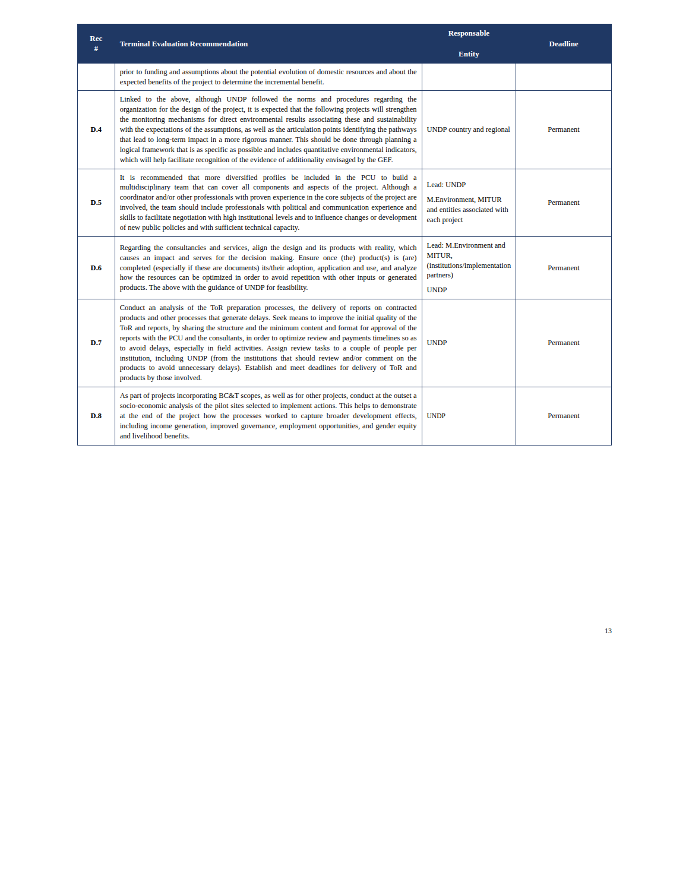| Rec # | Terminal Evaluation Recommendation | Responsable Entity | Deadline |
| --- | --- | --- | --- |
| | prior to funding and assumptions about the potential evolution of domestic resources and about the expected benefits of the project to determine the incremental benefit. | | |
| D.4 | Linked to the above, although UNDP followed the norms and procedures regarding the organization for the design of the project, it is expected that the following projects will strengthen the monitoring mechanisms for direct environmental results associating these and sustainability with the expectations of the assumptions, as well as the articulation points identifying the pathways that lead to long-term impact in a more rigorous manner. This should be done through planning a logical framework that is as specific as possible and includes quantitative environmental indicators, which will help facilitate recognition of the evidence of additionality envisaged by the GEF. | UNDP country and regional | Permanent |
| D.5 | It is recommended that more diversified profiles be included in the PCU to build a multidisciplinary team that can cover all components and aspects of the project. Although a coordinator and/or other professionals with proven experience in the core subjects of the project are involved, the team should include professionals with political and communication experience and skills to facilitate negotiation with high institutional levels and to influence changes or development of new public policies and with sufficient technical capacity. | Lead: UNDP M.Environment, MITUR and entities associated with each project | Permanent |
| D.6 | Regarding the consultancies and services, align the design and its products with reality, which causes an impact and serves for the decision making. Ensure once (the) product(s) is (are) completed (especially if these are documents) its/their adoption, application and use, and analyze how the resources can be optimized in order to avoid repetition with other inputs or generated products. The above with the guidance of UNDP for feasibility. | Lead: M.Environment and MITUR, (institutions/implementation partners) UNDP | Permanent |
| D.7 | Conduct an analysis of the ToR preparation processes, the delivery of reports on contracted products and other processes that generate delays. Seek means to improve the initial quality of the ToR and reports, by sharing the structure and the minimum content and format for approval of the reports with the PCU and the consultants, in order to optimize review and payments timelines so as to avoid delays, especially in field activities. Assign review tasks to a couple of people per institution, including UNDP (from the institutions that should review and/or comment on the products to avoid unnecessary delays). Establish and meet deadlines for delivery of ToR and products by those involved. | UNDP | Permanent |
| D.8 | As part of projects incorporating BC&T scopes, as well as for other projects, conduct at the outset a socio-economic analysis of the pilot sites selected to implement actions. This helps to demonstrate at the end of the project how the processes worked to capture broader development effects, including income generation, improved governance, employment opportunities, and gender equity and livelihood benefits. | UNDP | Permanent |
13